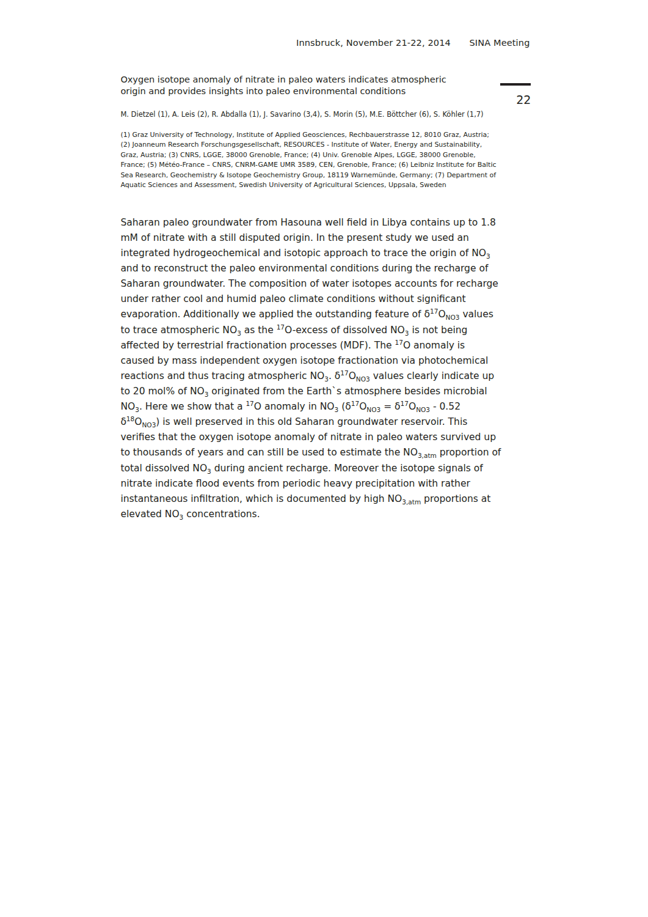Innsbruck, November 21-22, 2014 SINA Meeting
22
Oxygen isotope anomaly of nitrate in paleo waters indicates atmospheric origin and provides insights into paleo environmental conditions
M. Dietzel (1), A. Leis (2), R. Abdalla (1), J. Savarino (3,4), S. Morin (5), M.E. Böttcher (6), S. Köhler (1,7)
(1) Graz University of Technology, Institute of Applied Geosciences, Rechbauerstrasse 12, 8010 Graz, Austria; (2) Joanneum Research Forschungsgesellschaft, RESOURCES - Institute of Water, Energy and Sustainability, Graz, Austria; (3) CNRS, LGGE, 38000 Grenoble, France; (4) Univ. Grenoble Alpes, LGGE, 38000 Grenoble, France; (5) Météo-France – CNRS, CNRM-GAME UMR 3589, CEN, Grenoble, France; (6) Leibniz Institute for Baltic Sea Research, Geochemistry & Isotope Geochemistry Group, 18119 Warnemünde, Germany; (7) Department of Aquatic Sciences and Assessment, Swedish University of Agricultural Sciences, Uppsala, Sweden
Saharan paleo groundwater from Hasouna well field in Libya contains up to 1.8 mM of nitrate with a still disputed origin. In the present study we used an integrated hydrogeochemical and isotopic approach to trace the origin of NO3 and to reconstruct the paleo environmental conditions during the recharge of Saharan groundwater. The composition of water isotopes accounts for recharge under rather cool and humid paleo climate conditions without significant evaporation. Additionally we applied the outstanding feature of δ17ONO3 values to trace atmospheric NO3 as the 17O-excess of dissolved NO3 is not being affected by terrestrial fractionation processes (MDF). The 17O anomaly is caused by mass independent oxygen isotope fractionation via photochemical reactions and thus tracing atmospheric NO3. δ17ONO3 values clearly indicate up to 20 mol% of NO3 originated from the Earth`s atmosphere besides microbial NO3. Here we show that a 17O anomaly in NO3 (δ17ONO3 = δ17ONO3 - 0.52 δ18ONO3) is well preserved in this old Saharan groundwater reservoir. This verifies that the oxygen isotope anomaly of nitrate in paleo waters survived up to thousands of years and can still be used to estimate the NO3,atm proportion of total dissolved NO3 during ancient recharge. Moreover the isotope signals of nitrate indicate flood events from periodic heavy precipitation with rather instantaneous infiltration, which is documented by high NO3,atm proportions at elevated NO3 concentrations.